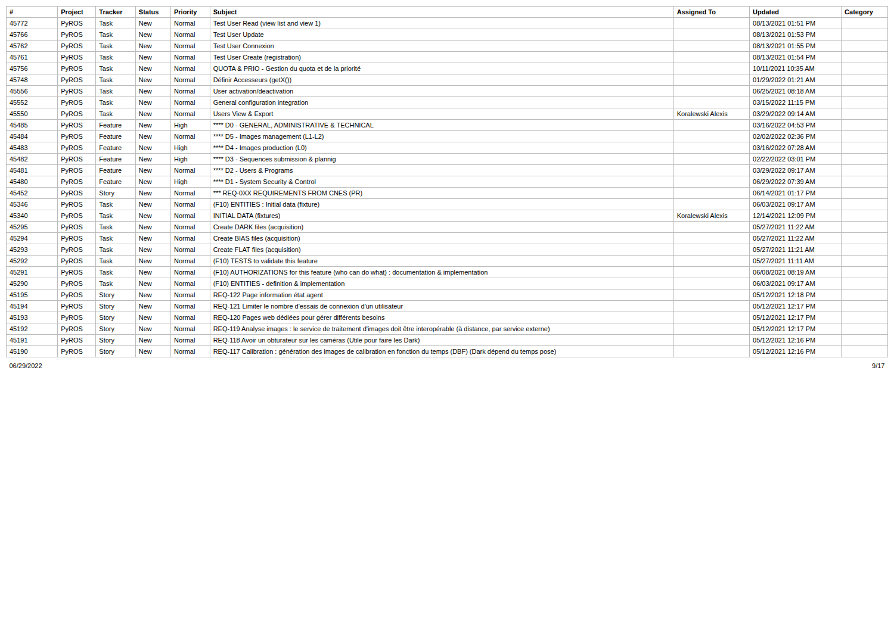| # | Project | Tracker | Status | Priority | Subject | Assigned To | Updated | Category |
| --- | --- | --- | --- | --- | --- | --- | --- | --- |
| 45772 | PyROS | Task | New | Normal | Test User Read (view list and view 1) | | 08/13/2021 01:51 PM | |
| 45766 | PyROS | Task | New | Normal | Test User Update | | 08/13/2021 01:53 PM | |
| 45762 | PyROS | Task | New | Normal | Test User Connexion | | 08/13/2021 01:55 PM | |
| 45761 | PyROS | Task | New | Normal | Test User Create (registration) | | 08/13/2021 01:54 PM | |
| 45756 | PyROS | Task | New | Normal | QUOTA & PRIO - Gestion du quota et de la priorité | | 10/11/2021 10:35 AM | |
| 45748 | PyROS | Task | New | Normal | Définir Accesseurs (getX()) | | 01/29/2022 01:21 AM | |
| 45556 | PyROS | Task | New | Normal | User activation/deactivation | | 06/25/2021 08:18 AM | |
| 45552 | PyROS | Task | New | Normal | General configuration integration | | 03/15/2022 11:15 PM | |
| 45550 | PyROS | Task | New | Normal | Users View & Export | Koralewski Alexis | 03/29/2022 09:14 AM | |
| 45485 | PyROS | Feature | New | High | **** D0 - GENERAL, ADMINISTRATIVE & TECHNICAL | | 03/16/2022 04:53 PM | |
| 45484 | PyROS | Feature | New | Normal | **** D5 - Images management (L1-L2) | | 02/02/2022 02:36 PM | |
| 45483 | PyROS | Feature | New | High | **** D4 - Images production (L0) | | 03/16/2022 07:28 AM | |
| 45482 | PyROS | Feature | New | High | **** D3 - Sequences submission & plannig | | 02/22/2022 03:01 PM | |
| 45481 | PyROS | Feature | New | Normal | **** D2 - Users & Programs | | 03/29/2022 09:17 AM | |
| 45480 | PyROS | Feature | New | High | **** D1 - System Security & Control | | 06/29/2022 07:39 AM | |
| 45452 | PyROS | Story | New | Normal | *** REQ-0XX REQUIREMENTS FROM CNES (PR) | | 06/14/2021 01:17 PM | |
| 45346 | PyROS | Task | New | Normal | (F10) ENTITIES : Initial data (fixture) | | 06/03/2021 09:17 AM | |
| 45340 | PyROS | Task | New | Normal | INITIAL DATA (fixtures) | Koralewski Alexis | 12/14/2021 12:09 PM | |
| 45295 | PyROS | Task | New | Normal | Create DARK files (acquisition) | | 05/27/2021 11:22 AM | |
| 45294 | PyROS | Task | New | Normal | Create BIAS files (acquisition) | | 05/27/2021 11:22 AM | |
| 45293 | PyROS | Task | New | Normal | Create FLAT files (acquisition) | | 05/27/2021 11:21 AM | |
| 45292 | PyROS | Task | New | Normal | (F10) TESTS to validate this feature | | 05/27/2021 11:11 AM | |
| 45291 | PyROS | Task | New | Normal | (F10) AUTHORIZATIONS for this feature (who can do what) : documentation & implementation | | 06/08/2021 08:19 AM | |
| 45290 | PyROS | Task | New | Normal | (F10) ENTITIES - definition & implementation | | 06/03/2021 09:17 AM | |
| 45195 | PyROS | Story | New | Normal | REQ-122 Page information état agent | | 05/12/2021 12:18 PM | |
| 45194 | PyROS | Story | New | Normal | REQ-121 Limiter le nombre d'essais de connexion d'un utilisateur | | 05/12/2021 12:17 PM | |
| 45193 | PyROS | Story | New | Normal | REQ-120 Pages web dédiées pour gérer différents besoins | | 05/12/2021 12:17 PM | |
| 45192 | PyROS | Story | New | Normal | REQ-119 Analyse images : le service de traitement d'images doit être interopérable (à distance, par service externe) | | 05/12/2021 12:17 PM | |
| 45191 | PyROS | Story | New | Normal | REQ-118 Avoir un obturateur sur les caméras (Utile pour faire les Dark) | | 05/12/2021 12:16 PM | |
| 45190 | PyROS | Story | New | Normal | REQ-117 Calibration : génération des images de calibration en fonction du temps (DBF) (Dark dépend du temps pose) | | 05/12/2021 12:16 PM | |
| 06/29/2022 | | 9/17 |